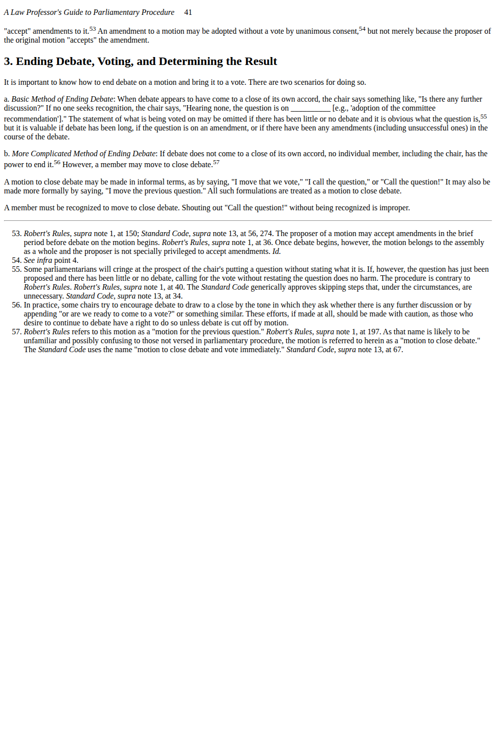A Law Professor's Guide to Parliamentary Procedure 41
"accept" amendments to it.53 An amendment to a motion may be adopted without a vote by unanimous consent,54 but not merely because the proposer of the original motion "accepts" the amendment.
3. Ending Debate, Voting, and Determining the Result
It is important to know how to end debate on a motion and bring it to a vote. There are two scenarios for doing so.
a. Basic Method of Ending Debate: When debate appears to have come to a close of its own accord, the chair says something like, "Is there any further discussion?" If no one seeks recognition, the chair says, "Hearing none, the question is on __________ [e.g., 'adoption of the committee recommendation']." The statement of what is being voted on may be omitted if there has been little or no debate and it is obvious what the question is,55 but it is valuable if debate has been long, if the question is on an amendment, or if there have been any amendments (including unsuccessful ones) in the course of the debate.
b. More Complicated Method of Ending Debate: If debate does not come to a close of its own accord, no individual member, including the chair, has the power to end it.56 However, a member may move to close debate.57
A motion to close debate may be made in informal terms, as by saying, "I move that we vote," "I call the question," or "Call the question!" It may also be made more formally by saying, "I move the previous question." All such formulations are treated as a motion to close debate.
A member must be recognized to move to close debate. Shouting out "Call the question!" without being recognized is improper.
Robert's Rules, supra note 1, at 150; Standard Code, supra note 13, at 56, 274. The proposer of a motion may accept amendments in the brief period before debate on the motion begins. Robert's Rules, supra note 1, at 36. Once debate begins, however, the motion belongs to the assembly as a whole and the proposer is not specially privileged to accept amendments. Id.
See infra point 4.
Some parliamentarians will cringe at the prospect of the chair's putting a question without stating what it is. If, however, the question has just been proposed and there has been little or no debate, calling for the vote without restating the question does no harm. The procedure is contrary to Robert's Rules. Robert's Rules, supra note 1, at 40. The Standard Code generically approves skipping steps that, under the circumstances, are unnecessary. Standard Code, supra note 13, at 34.
In practice, some chairs try to encourage debate to draw to a close by the tone in which they ask whether there is any further discussion or by appending "or are we ready to come to a vote?" or something similar. These efforts, if made at all, should be made with caution, as those who desire to continue to debate have a right to do so unless debate is cut off by motion.
Robert's Rules refers to this motion as a "motion for the previous question." Robert's Rules, supra note 1, at 197. As that name is likely to be unfamiliar and possibly confusing to those not versed in parliamentary procedure, the motion is referred to herein as a "motion to close debate." The Standard Code uses the name "motion to close debate and vote immediately." Standard Code, supra note 13, at 67.